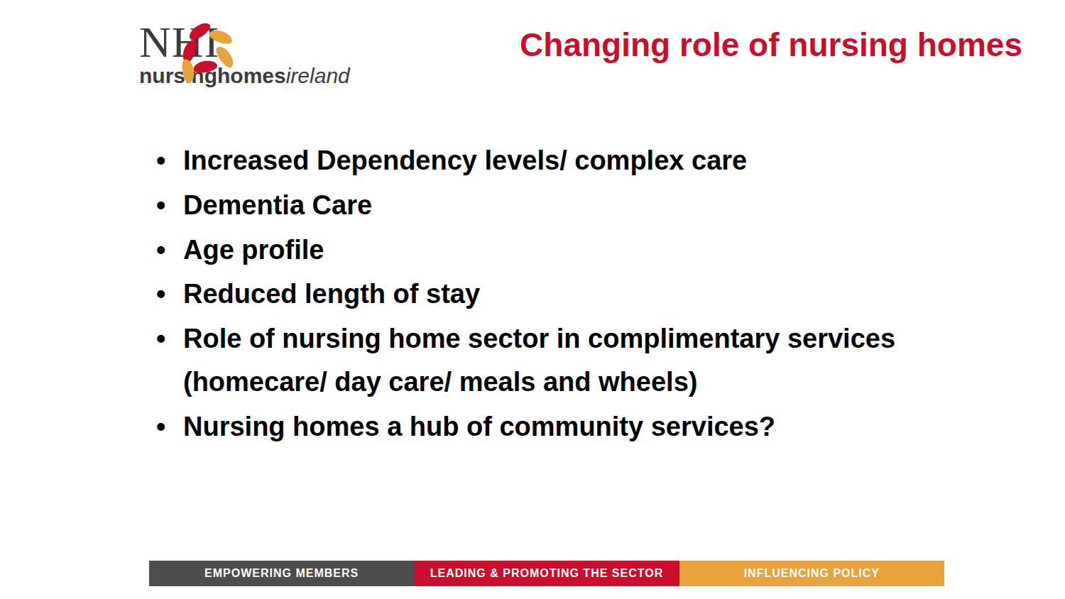NHI
nursinghomes ireland
Changing role of nursing homes
Increased Dependency levels/ complex care
Dementia Care
Age profile
Reduced length of stay
Role of nursing home sector in complimentary services (homecare/ day care/ meals and wheels)
Nursing homes a hub of community services?
Empowering Members
Leading & Promoting the Sector
Influencing Policy